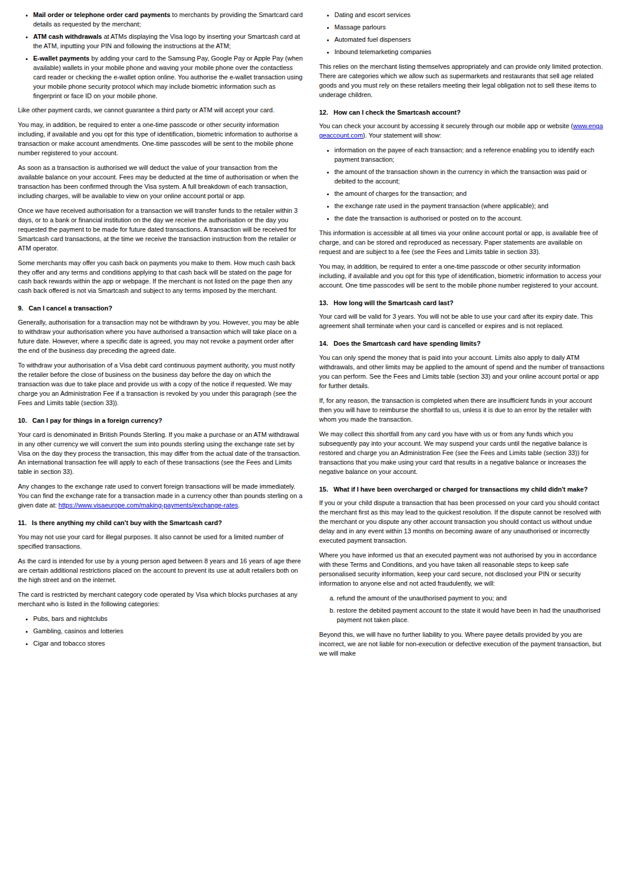Mail order or telephone order card payments to merchants by providing the Smartcard card details as requested by the merchant;
ATM cash withdrawals at ATMs displaying the Visa logo by inserting your Smartcash card at the ATM, inputting your PIN and following the instructions at the ATM;
E-wallet payments by adding your card to the Samsung Pay, Google Pay or Apple Pay (when available) wallets in your mobile phone and waving your mobile phone over the contactless card reader or checking the e-wallet option online. You authorise the e-wallet transaction using your mobile phone security protocol which may include biometric information such as fingerprint or face ID on your mobile phone.
Like other payment cards, we cannot guarantee a third party or ATM will accept your card.
You may, in addition, be required to enter a one-time passcode or other security information including, if available and you opt for this type of identification, biometric information to authorise a transaction or make account amendments. One-time passcodes will be sent to the mobile phone number registered to your account.
As soon as a transaction is authorised we will deduct the value of your transaction from the available balance on your account. Fees may be deducted at the time of authorisation or when the transaction has been confirmed through the Visa system. A full breakdown of each transaction, including charges, will be available to view on your online account portal or app.
Once we have received authorisation for a transaction we will transfer funds to the retailer within 3 days, or to a bank or financial institution on the day we receive the authorisation or the day you requested the payment to be made for future dated transactions. A transaction will be received for Smartcash card transactions, at the time we receive the transaction instruction from the retailer or ATM operator.
Some merchants may offer you cash back on payments you make to them. How much cash back they offer and any terms and conditions applying to that cash back will be stated on the page for cash back rewards within the app or webpage. If the merchant is not listed on the page then any cash back offered is not via Smartcash and subject to any terms imposed by the merchant.
9. Can I cancel a transaction?
Generally, authorisation for a transaction may not be withdrawn by you. However, you may be able to withdraw your authorisation where you have authorised a transaction which will take place on a future date. However, where a specific date is agreed, you may not revoke a payment order after the end of the business day preceding the agreed date.
To withdraw your authorisation of a Visa debit card continuous payment authority, you must notify the retailer before the close of business on the business day before the day on which the transaction was due to take place and provide us with a copy of the notice if requested. We may charge you an Administration Fee if a transaction is revoked by you under this paragraph (see the Fees and Limits table (section 33)).
10. Can I pay for things in a foreign currency?
Your card is denominated in British Pounds Sterling. If you make a purchase or an ATM withdrawal in any other currency we will convert the sum into pounds sterling using the exchange rate set by Visa on the day they process the transaction, this may differ from the actual date of the transaction. An international transaction fee will apply to each of these transactions (see the Fees and Limits table in section 33).
Any changes to the exchange rate used to convert foreign transactions will be made immediately. You can find the exchange rate for a transaction made in a currency other than pounds sterling on a given date at: https://www.visaeurope.com/making-payments/exchange-rates.
11. Is there anything my child can't buy with the Smartcash card?
You may not use your card for illegal purposes. It also cannot be used for a limited number of specified transactions.
As the card is intended for use by a young person aged between 8 years and 16 years of age there are certain additional restrictions placed on the account to prevent its use at adult retailers both on the high street and on the internet.
The card is restricted by merchant category code operated by Visa which blocks purchases at any merchant who is listed in the following categories:
Pubs, bars and nightclubs
Gambling, casinos and lotteries
Cigar and tobacco stores
Dating and escort services
Massage parlours
Automated fuel dispensers
Inbound telemarketing companies
This relies on the merchant listing themselves appropriately and can provide only limited protection. There are categories which we allow such as supermarkets and restaurants that sell age related goods and you must rely on these retailers meeting their legal obligation not to sell these items to underage children.
12. How can I check the Smartcash account?
You can check your account by accessing it securely through our mobile app or website (www.engageaccount.com). Your statement will show:
information on the payee of each transaction; and a reference enabling you to identify each payment transaction;
the amount of the transaction shown in the currency in which the transaction was paid or debited to the account;
the amount of charges for the transaction; and
the exchange rate used in the payment transaction (where applicable); and
the date the transaction is authorised or posted on to the account.
This information is accessible at all times via your online account portal or app, is available free of charge, and can be stored and reproduced as necessary. Paper statements are available on request and are subject to a fee (see the Fees and Limits table in section 33).
You may, in addition, be required to enter a one-time passcode or other security information including, if available and you opt for this type of identification, biometric information to access your account. One time passcodes will be sent to the mobile phone number registered to your account.
13. How long will the Smartcash card last?
Your card will be valid for 3 years. You will not be able to use your card after its expiry date. This agreement shall terminate when your card is cancelled or expires and is not replaced.
14. Does the Smartcash card have spending limits?
You can only spend the money that is paid into your account. Limits also apply to daily ATM withdrawals, and other limits may be applied to the amount of spend and the number of transactions you can perform. See the Fees and Limits table (section 33) and your online account portal or app for further details.
If, for any reason, the transaction is completed when there are insufficient funds in your account then you will have to reimburse the shortfall to us, unless it is due to an error by the retailer with whom you made the transaction.
We may collect this shortfall from any card you have with us or from any funds which you subsequently pay into your account. We may suspend your cards until the negative balance is restored and charge you an Administration Fee (see the Fees and Limits table (section 33)) for transactions that you make using your card that results in a negative balance or increases the negative balance on your account.
15. What if I have been overcharged or charged for transactions my child didn't make?
If you or your child dispute a transaction that has been processed on your card you should contact the merchant first as this may lead to the quickest resolution. If the dispute cannot be resolved with the merchant or you dispute any other account transaction you should contact us without undue delay and in any event within 13 months on becoming aware of any unauthorised or incorrectly executed payment transaction.
Where you have informed us that an executed payment was not authorised by you in accordance with these Terms and Conditions, and you have taken all reasonable steps to keep safe personalised security information, keep your card secure, not disclosed your PIN or security information to anyone else and not acted fraudulently, we will:
refund the amount of the unauthorised payment to you; and
restore the debited payment account to the state it would have been in had the unauthorised payment not taken place.
Beyond this, we will have no further liability to you. Where payee details provided by you are incorrect, we are not liable for non-execution or defective execution of the payment transaction, but we will make